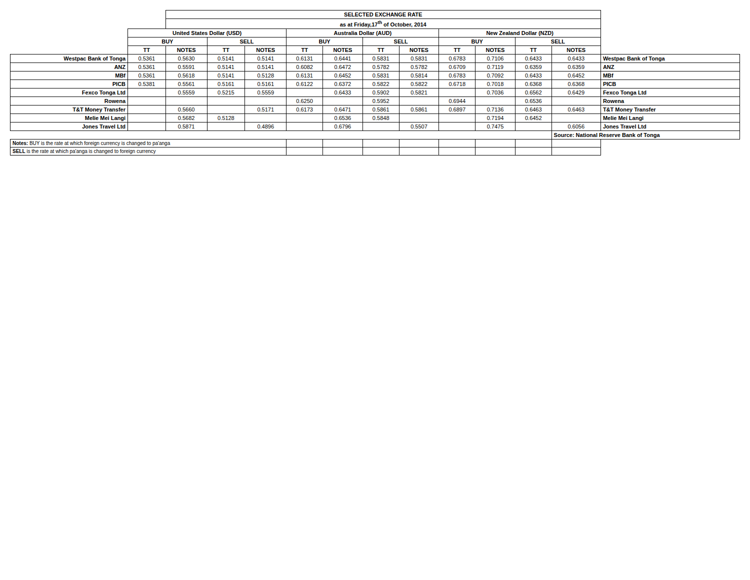| | | SELECTED EXCHANGE RATE | |
| | | as at Friday,17 th of October, 2014 | |
| | United States Dollar (USD) | Australia Dollar (AUD) | New Zealand Dollar (NZD) | |
| | BUY | SELL | BUY | SELL | BUY | SELL | |
| | TT | NOTES | TT | NOTES | TT | NOTES | TT | NOTES | TT | NOTES | TT | NOTES | |
| Westpac Bank of Tonga | 0.5361 | 0.5630 | 0.5141 | 0.5141 | 0.6131 | 0.6441 | 0.5831 | 0.5831 | 0.6783 | 0.7106 | 0.6433 | 0.6433 | Westpac Bank of Tonga |
| ANZ | 0.5361 | 0.5591 | 0.5141 | 0.5141 | 0.6082 | 0.6472 | 0.5782 | 0.5782 | 0.6709 | 0.7119 | 0.6359 | 0.6359 | ANZ |
| MBf | 0.5361 | 0.5618 | 0.5141 | 0.5128 | 0.6131 | 0.6452 | 0.5831 | 0.5814 | 0.6783 | 0.7092 | 0.6433 | 0.6452 | MBf |
| PICB | 0.5381 | 0.5561 | 0.5161 | 0.5161 | 0.6122 | 0.6372 | 0.5822 | 0.5822 | 0.6718 | 0.7018 | 0.6368 | 0.6368 | PICB |
| Fexco Tonga Ltd | | 0.5559 | 0.5215 | 0.5559 | | 0.6433 | 0.5902 | 0.5821 | | 0.7036 | 0.6562 | 0.6429 | Fexco Tonga Ltd |
| Rowena | | | | | 0.6250 | | 0.5952 | | 0.6944 | | 0.6536 | | Rowena |
| T&T Money Transfer | | 0.5660 | | 0.5171 | 0.6173 | 0.6471 | 0.5861 | 0.5861 | 0.6897 | 0.7136 | 0.6463 | 0.6463 | T&T Money Transfer |
| Melie Mei Langi | | 0.5682 | 0.5128 | | | 0.6536 | 0.5848 | | | 0.7194 | 0.6452 | | Melie Mei Langi |
| Jones Travel Ltd | | 0.5871 | | 0.4896 | | 0.6796 | | 0.5507 | | 0.7475 | | 0.6056 | Jones Travel Ltd |
| | | | | | | | | | | | | Source: National Reserve Bank of Tonga |
| Notes: BUY is the rate at which foreign currency is changed to pa'anga | | | | | | | | | |
| SELL is the rate at which pa'anga is changed to foreign currency | | | | | | | | | |